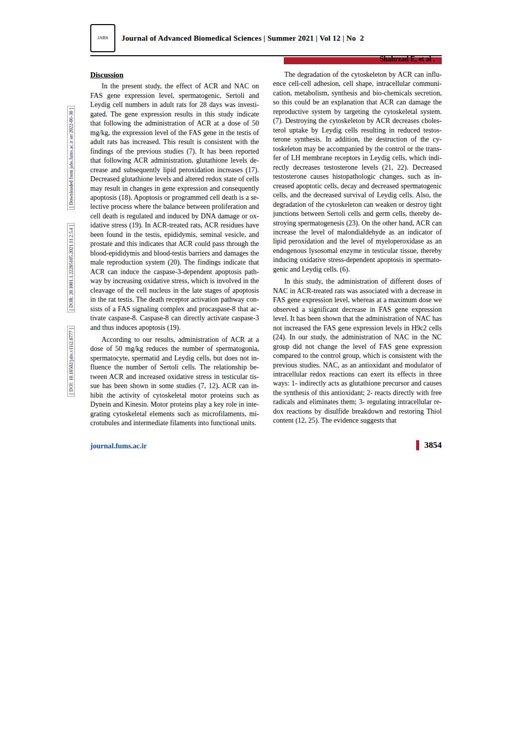[ Downloaded from jabs.fums.ac.ir on 2022-06-30 ]
[ DOR: 20.1001.1.22285105.2021.11.2.5.4 ]
[ DOI: 10.18502/jabs.v11i2.8777 ]
JABS
Journal of Advanced Biomedical Sciences | Summer 2021 | Vol 12 | No 2
Shahrzad E, et al .
Discussion
In the present study, the effect of ACR and NAC on FAS gene expression level, spermatogenic, Sertoli and Leydig cell numbers in adult rats for 28 days was investigated. The gene expression results in this study indicate that following the administration of ACR at a dose of 50 mg/kg, the expression level of the FAS gene in the testis of adult rats has increased. This result is consistent with the findings of the previous studies (7). It has been reported that following ACR administration, glutathione levels decrease and subsequently lipid peroxidation increases (17). Decreased glutathione levels and altered redox state of cells may result in changes in gene expression and consequently apoptosis (18). Apoptosis or programmed cell death is a selective process where the balance between proliferation and cell death is regulated and induced by DNA damage or oxidative stress (19). In ACR-treated rats, ACR residues have been found in the testis, epididymis, seminal vesicle, and prostate and this indicates that ACR could pass through the blood-epididymis and blood-testis barriers and damages the male reproduction system (20). The findings indicate that ACR can induce the caspase-3-dependent apoptosis pathway by increasing oxidative stress, which is involved in the cleavage of the cell nucleus in the late stages of apoptosis in the rat testis. The death receptor activation pathway consists of a FAS signaling complex and procaspase-8 that activate caspase-8. Caspase-8 can directly activate caspase-3 and thus induces apoptosis (19).
According to our results, administration of ACR at a dose of 50 mg/kg reduces the number of spermatogonia, spermatocyte, spermatid and Leydig cells, but does not influence the number of Sertoli cells. The relationship between ACR and increased oxidative stress in testicular tissue has been shown in some studies (7, 12). ACR can inhibit the activity of cytoskeletal motor proteins such as Dynein and Kinesin. Motor proteins play a key role in integrating cytoskeletal elements such as microfilaments, microtubules and intermediate filaments into functional units.
The degradation of the cytoskeleton by ACR can influence cell-cell adhesion, cell shape, intracellular communication, metabolism, synthesis and bio-chemicals secretion, so this could be an explanation that ACR can damage the reproductive system by targeting the cytoskeletal system. (7). Destroying the cytoskeleton by ACR decreases cholesterol uptake by Leydig cells resulting in reduced testosterone synthesis. In addition, the destruction of the cytoskeleton may be accompanied by the control or the transfer of LH membrane receptors in Leydig cells, which indirectly decreases testosterone levels (21, 22). Decreased testosterone causes histopathologic changes, such as increased apoptotic cells, decay and decreased spermatogenic cells, and the decreased survival of Leydig cells. Also, the degradation of the cytoskeleton can weaken or destroy tight junctions between Sertoli cells and germ cells, thereby destroying spermatogenesis (23). On the other hand, ACR can increase the level of malondialdehyde as an indicator of lipid peroxidation and the level of myeloperoxidase as an endogenous lysosomal enzyme in testicular tissue, thereby inducing oxidative stress-dependent apoptosis in spermatogenic and Leydig cells. (6).
In this study, the administration of different doses of NAC in ACR-treated rats was associated with a decrease in FAS gene expression level, whereas at a maximum dose we observed a significant decrease in FAS gene expression level. It has been shown that the administration of NAC has not increased the FAS gene expression levels in H9c2 cells (24). In our study, the administration of NAC in the NC group did not change the level of FAS gene expression compared to the control group, which is consistent with the previous studies. NAC, as an antioxidant and modulator of intracellular redox reactions can exert its effects in three ways: 1- indirectly acts as glutathione precursor and causes the synthesis of this antioxidant; 2- reacts directly with free radicals and eliminates them; 3- regulating intracellular redox reactions by disulfide breakdown and restoring Thiol content (12, 25). The evidence suggests that
journal.fums.ac.ir
3854